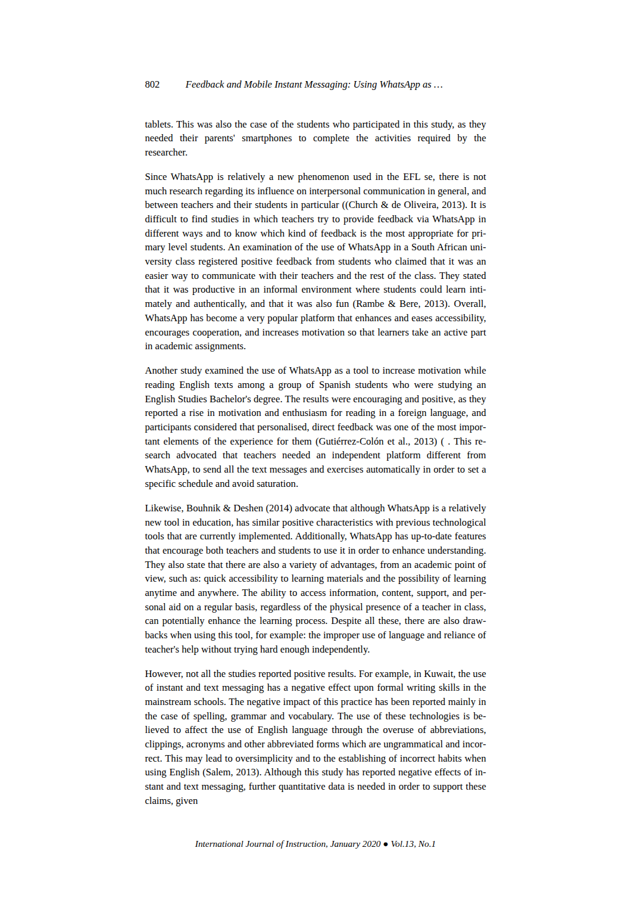802 Feedback and Mobile Instant Messaging: Using WhatsApp as …
tablets. This was also the case of the students who participated in this study, as they needed their parents' smartphones to complete the activities required by the researcher.
Since WhatsApp is relatively a new phenomenon used in the EFL se, there is not much research regarding its influence on interpersonal communication in general, and between teachers and their students in particular ((Church & de Oliveira, 2013). It is difficult to find studies in which teachers try to provide feedback via WhatsApp in different ways and to know which kind of feedback is the most appropriate for primary level students. An examination of the use of WhatsApp in a South African university class registered positive feedback from students who claimed that it was an easier way to communicate with their teachers and the rest of the class. They stated that it was productive in an informal environment where students could learn intimately and authentically, and that it was also fun (Rambe & Bere, 2013). Overall, WhatsApp has become a very popular platform that enhances and eases accessibility, encourages cooperation, and increases motivation so that learners take an active part in academic assignments.
Another study examined the use of WhatsApp as a tool to increase motivation while reading English texts among a group of Spanish students who were studying an English Studies Bachelor's degree. The results were encouraging and positive, as they reported a rise in motivation and enthusiasm for reading in a foreign language, and participants considered that personalised, direct feedback was one of the most important elements of the experience for them (Gutiérrez-Colón et al., 2013) ( . This research advocated that teachers needed an independent platform different from WhatsApp, to send all the text messages and exercises automatically in order to set a specific schedule and avoid saturation.
Likewise, Bouhnik & Deshen (2014) advocate that although WhatsApp is a relatively new tool in education, has similar positive characteristics with previous technological tools that are currently implemented. Additionally, WhatsApp has up-to-date features that encourage both teachers and students to use it in order to enhance understanding. They also state that there are also a variety of advantages, from an academic point of view, such as: quick accessibility to learning materials and the possibility of learning anytime and anywhere. The ability to access information, content, support, and personal aid on a regular basis, regardless of the physical presence of a teacher in class, can potentially enhance the learning process. Despite all these, there are also drawbacks when using this tool, for example: the improper use of language and reliance of teacher's help without trying hard enough independently.
However, not all the studies reported positive results. For example, in Kuwait, the use of instant and text messaging has a negative effect upon formal writing skills in the mainstream schools. The negative impact of this practice has been reported mainly in the case of spelling, grammar and vocabulary. The use of these technologies is believed to affect the use of English language through the overuse of abbreviations, clippings, acronyms and other abbreviated forms which are ungrammatical and incorrect. This may lead to oversimplicity and to the establishing of incorrect habits when using English (Salem, 2013). Although this study has reported negative effects of instant and text messaging, further quantitative data is needed in order to support these claims, given
International Journal of Instruction, January 2020 ● Vol.13, No.1